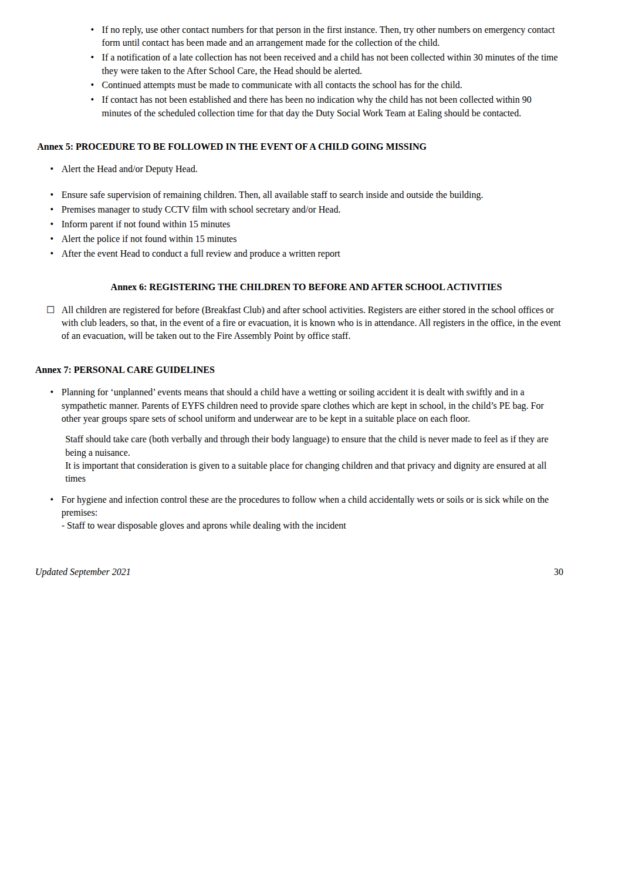If no reply, use other contact numbers for that person in the first instance. Then, try other numbers on emergency contact form until contact has been made and an arrangement made for the collection of the child.
If a notification of a late collection has not been received and a child has not been collected within 30 minutes of the time they were taken to the After School Care, the Head should be alerted.
Continued attempts must be made to communicate with all contacts the school has for the child.
If contact has not been established and there has been no indication why the child has not been collected within 90 minutes of the scheduled collection time for that day the Duty Social Work Team at Ealing should be contacted.
Annex 5: PROCEDURE TO BE FOLLOWED IN THE EVENT OF A CHILD GOING MISSING
Alert the Head and/or Deputy Head.
Ensure safe supervision of remaining children. Then, all available staff to search inside and outside the building.
Premises manager to study CCTV film with school secretary and/or Head.
Inform parent if not found within 15 minutes
Alert the police if not found within 15 minutes
After the event Head to conduct a full review and produce a written report
Annex 6: REGISTERING THE CHILDREN TO BEFORE AND AFTER SCHOOL ACTIVITIES
All children are registered for before (Breakfast Club) and after school activities. Registers are either stored in the school offices or with club leaders, so that, in the event of a fire or evacuation, it is known who is in attendance. All registers in the office, in the event of an evacuation, will be taken out to the Fire Assembly Point by office staff.
Annex 7: PERSONAL CARE GUIDELINES
Planning for ‘unplanned’ events means that should a child have a wetting or soiling accident it is dealt with swiftly and in a sympathetic manner. Parents of EYFS children need to provide spare clothes which are kept in school, in the child’s PE bag. For other year groups spare sets of school uniform and underwear are to be kept in a suitable place on each floor.
Staff should take care (both verbally and through their body language) to ensure that the child is never made to feel as if they are being a nuisance.
It is important that consideration is given to a suitable place for changing children and that privacy and dignity are ensured at all times
For hygiene and infection control these are the procedures to follow when a child accidentally wets or soils or is sick while on the premises:
- Staff to wear disposable gloves and aprons while dealing with the incident
Updated September 2021 30